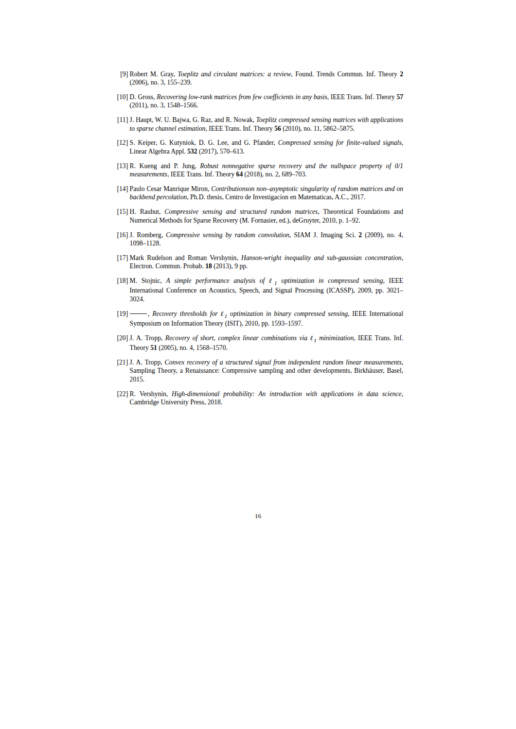[9] Robert M. Gray, Toeplitz and circulant matrices: a review, Found. Trends Commun. Inf. Theory 2 (2006), no. 3, 155–239.
[10] D. Gross, Recovering low-rank matrices from few coefficients in any basis, IEEE Trans. Inf. Theory 57 (2011), no. 3, 1548–1566.
[11] J. Haupt, W. U. Bajwa, G. Raz, and R. Nowak, Toeplitz compressed sensing matrices with applications to sparse channel estimation, IEEE Trans. Inf. Theory 56 (2010), no. 11, 5862–5875.
[12] S. Keiper, G. Kutyniok, D. G. Lee, and G. Pfander, Compressed sensing for finite-valued signals, Linear Algebra Appl. 532 (2017), 570–613.
[13] R. Kueng and P. Jung, Robust nonnegative sparse recovery and the nullspace property of 0/1 measurements, IEEE Trans. Inf. Theory 64 (2018), no. 2, 689–703.
[14] Paulo Cesar Manrique Miron, Contributionson non–asymptotic singularity of random matrices and on backbend percolation, Ph.D. thesis, Centro de Investigacion en Matematicas, A.C., 2017.
[15] H. Rauhut, Compressive sensing and structured random matrices, Theoretical Foundations and Numerical Methods for Sparse Recovery (M. Fornasier, ed.), deGruyter, 2010, p. 1–92.
[16] J. Romberg, Compressive sensing by random convolution, SIAM J. Imaging Sci. 2 (2009), no. 4, 1098–1128.
[17] Mark Rudelson and Roman Vershynin, Hanson-wright inequality and sub-gaussian concentration, Electron. Commun. Probab. 18 (2013), 9 pp.
[18] M. Stojnic, A simple performance analysis of ℓ1 optimization in compressed sensing, IEEE International Conference on Acoustics, Speech, and Signal Processing (ICASSP), 2009, pp. 3021–3024.
[19] , Recovery thresholds for ℓ1 optimization in binary compressed sensing, IEEE International Symposium on Information Theory (ISIT), 2010, pp. 1593–1597.
[20] J. A. Tropp, Recovery of short, complex linear combinations via ℓ1 minimization, IEEE Trans. Inf. Theory 51 (2005), no. 4, 1568–1570.
[21] J. A. Tropp, Convex recovery of a structured signal from independent random linear measurements, Sampling Theory, a Renaissance: Compressive sampling and other developments, Birkhäuser, Basel, 2015.
[22] R. Vershynin, High-dimensional probability: An introduction with applications in data science, Cambridge University Press, 2018.
16